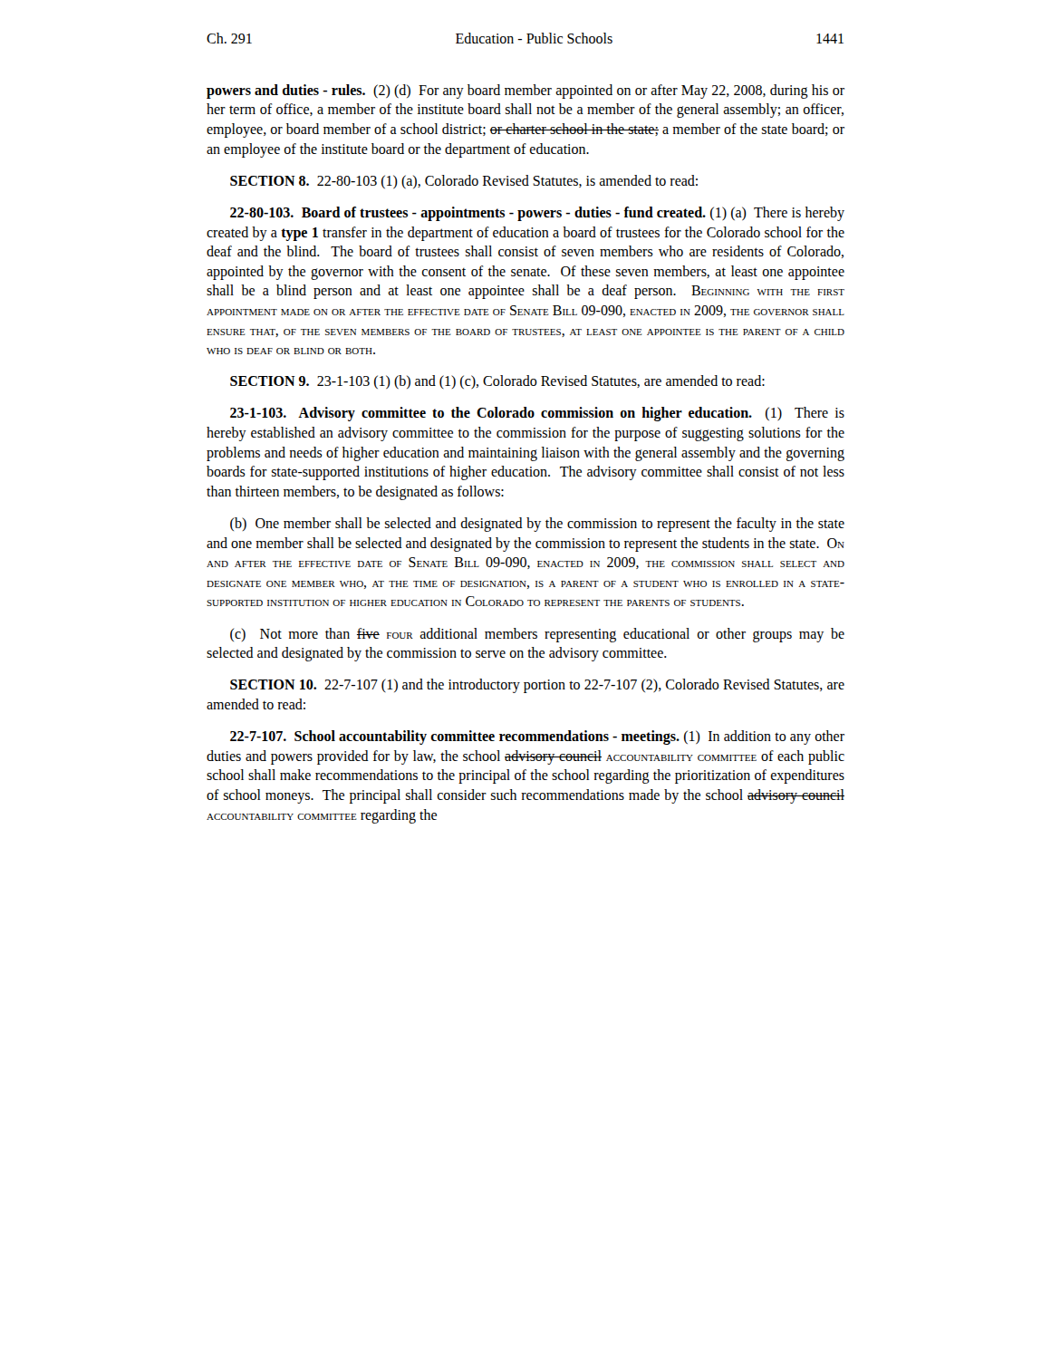Ch. 291 Education - Public Schools 1441
powers and duties - rules. (2) (d) For any board member appointed on or after May 22, 2008, during his or her term of office, a member of the institute board shall not be a member of the general assembly; an officer, employee, or board member of a school district; or charter school in the state; a member of the state board; or an employee of the institute board or the department of education.
SECTION 8. 22-80-103 (1) (a), Colorado Revised Statutes, is amended to read:
22-80-103. Board of trustees - appointments - powers - duties - fund created. (1) (a) There is hereby created by a type 1 transfer in the department of education a board of trustees for the Colorado school for the deaf and the blind. The board of trustees shall consist of seven members who are residents of Colorado, appointed by the governor with the consent of the senate. Of these seven members, at least one appointee shall be a blind person and at least one appointee shall be a deaf person. Beginning with the first appointment made on or after the effective date of Senate Bill 09-090, enacted in 2009, the governor shall ensure that, of the seven members of the board of trustees, at least one appointee is the parent of a child who is deaf or blind or both.
SECTION 9. 23-1-103 (1) (b) and (1) (c), Colorado Revised Statutes, are amended to read:
23-1-103. Advisory committee to the Colorado commission on higher education. (1) There is hereby established an advisory committee to the commission for the purpose of suggesting solutions for the problems and needs of higher education and maintaining liaison with the general assembly and the governing boards for state-supported institutions of higher education. The advisory committee shall consist of not less than thirteen members, to be designated as follows:
(b) One member shall be selected and designated by the commission to represent the faculty in the state and one member shall be selected and designated by the commission to represent the students in the state. On and after the effective date of Senate Bill 09-090, enacted in 2009, the commission shall select and designate one member who, at the time of designation, is a parent of a student who is enrolled in a state-supported institution of higher education in Colorado to represent the parents of students.
(c) Not more than five four additional members representing educational or other groups may be selected and designated by the commission to serve on the advisory committee.
SECTION 10. 22-7-107 (1) and the introductory portion to 22-7-107 (2), Colorado Revised Statutes, are amended to read:
22-7-107. School accountability committee recommendations - meetings. (1) In addition to any other duties and powers provided for by law, the school advisory council accountability committee of each public school shall make recommendations to the principal of the school regarding the prioritization of expenditures of school moneys. The principal shall consider such recommendations made by the school advisory council accountability committee regarding the